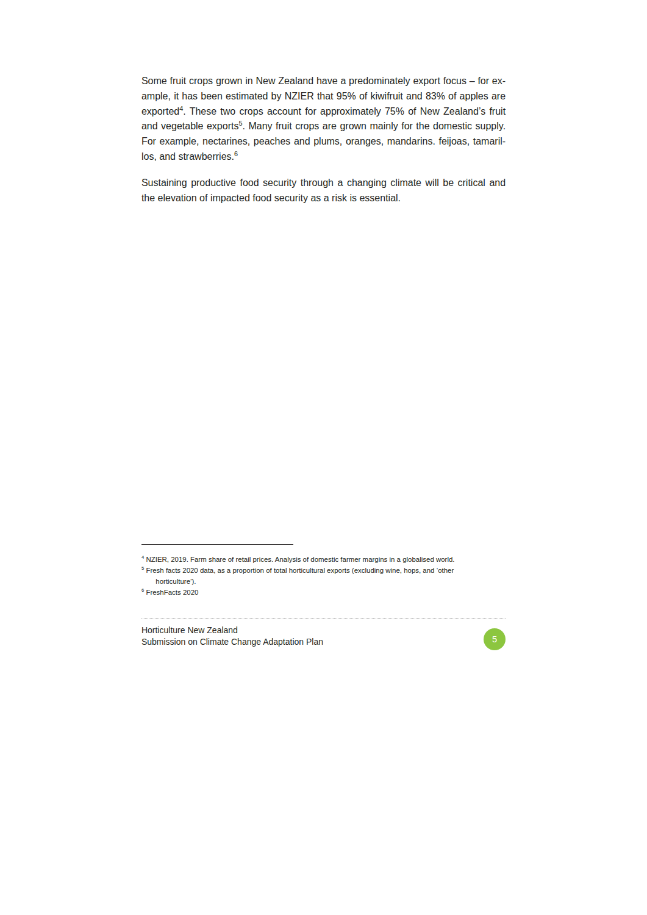Some fruit crops grown in New Zealand have a predominately export focus – for example, it has been estimated by NZIER that 95% of kiwifruit and 83% of apples are exported4. These two crops account for approximately 75% of New Zealand’s fruit and vegetable exports5. Many fruit crops are grown mainly for the domestic supply. For example, nectarines, peaches and plums, oranges, mandarins. feijoas, tamarillos, and strawberries.6
Sustaining productive food security through a changing climate will be critical and the elevation of impacted food security as a risk is essential.
4 NZIER, 2019. Farm share of retail prices. Analysis of domestic farmer margins in a globalised world.
5 Fresh facts 2020 data, as a proportion of total horticultural exports (excluding wine, hops, and ‘other
horticulture’).
6 FreshFacts 2020
Horticulture New Zealand
Submission on Climate Change Adaptation Plan
5